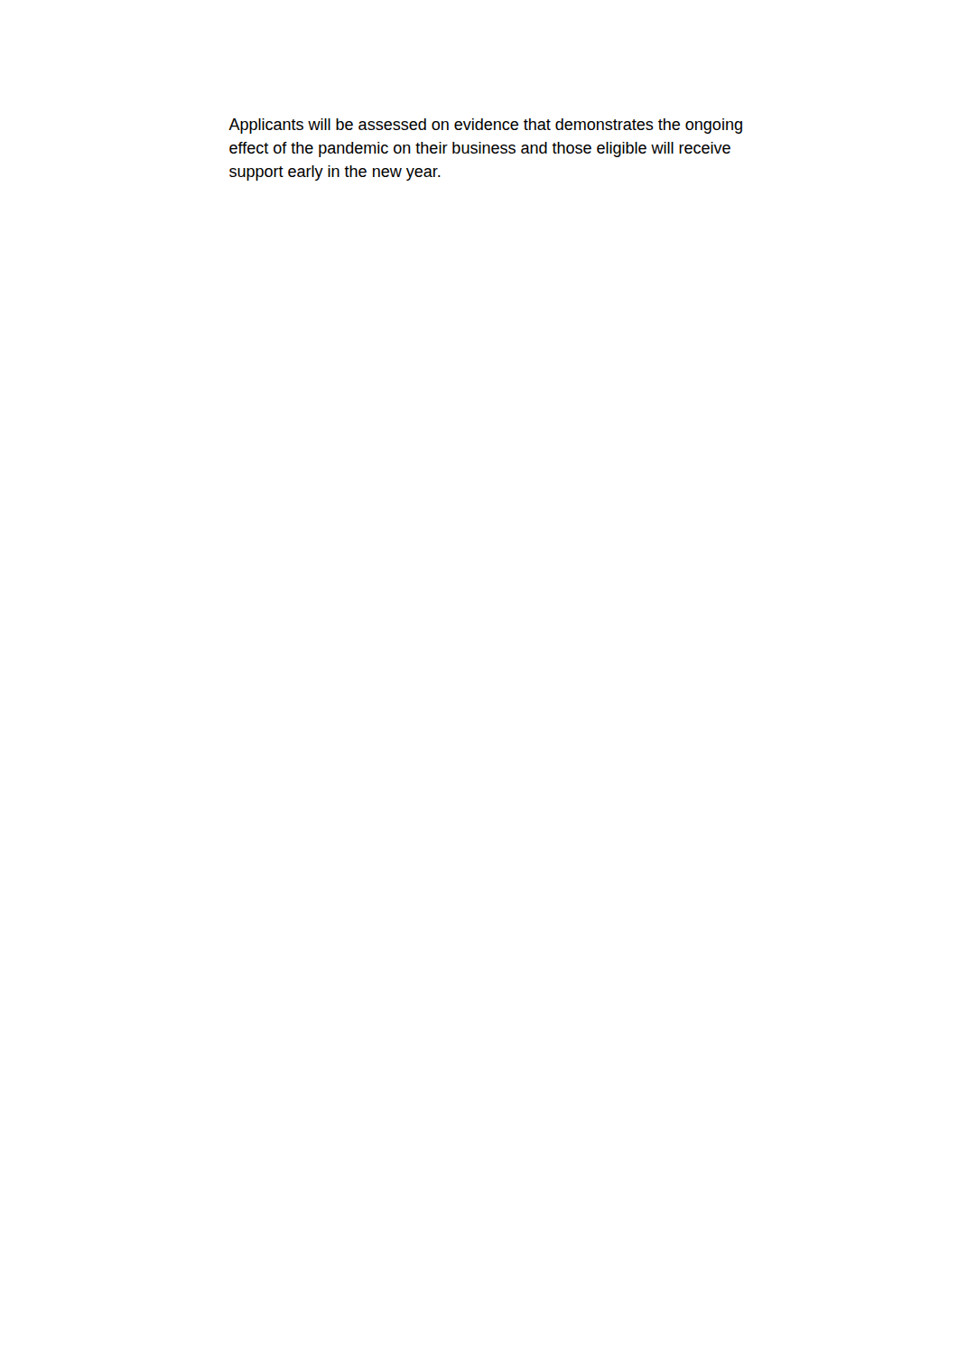Applicants will be assessed on evidence that demonstrates the ongoing effect of the pandemic on their business and those eligible will receive support early in the new year.